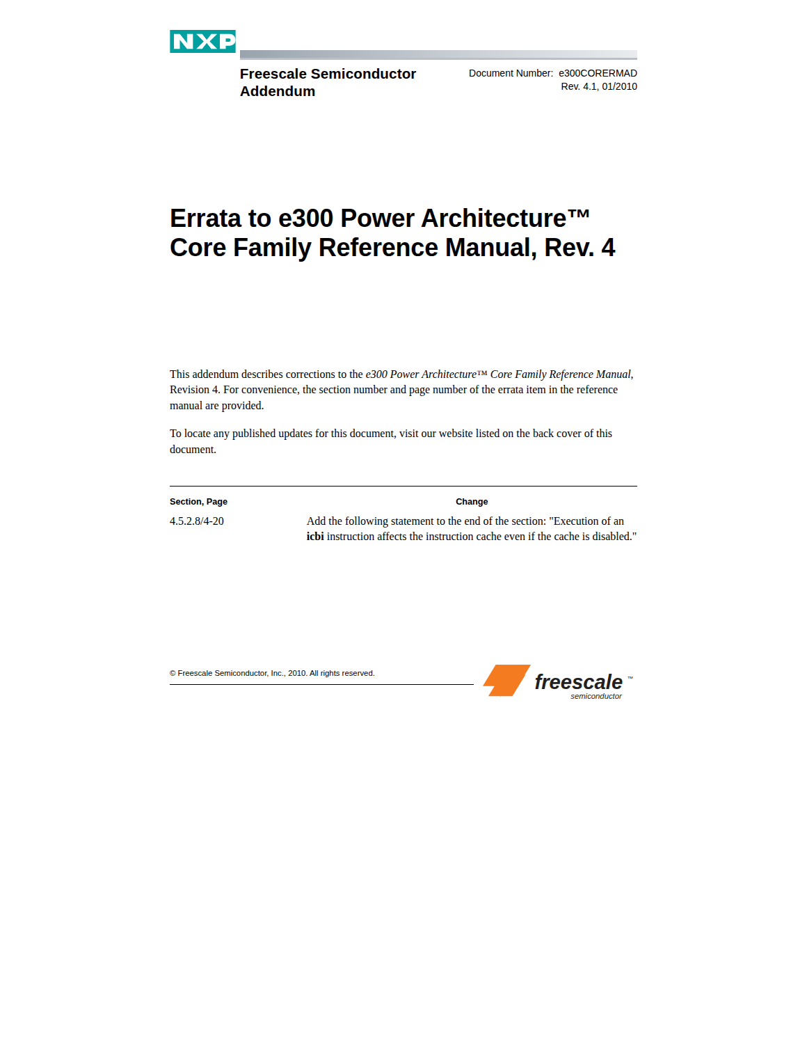Freescale Semiconductor
Addendum
Document Number: e300CORERMAD
Rev. 4.1, 01/2010
Errata to e300 Power Architecture™
Core Family Reference Manual, Rev. 4
This addendum describes corrections to the e300 Power Architecture™ Core Family Reference Manual, Revision 4. For convenience, the section number and page number of the errata item in the reference manual are provided.
To locate any published updates for this document, visit our website listed on the back cover of this document.
| Section, Page | Change |
| --- | --- |
| 4.5.2.8/4-20 | Add the following statement to the end of the section: "Execution of an icbi instruction affects the instruction cache even if the cache is disabled." |
© Freescale Semiconductor, Inc., 2010. All rights reserved.
freescale semiconductor ™